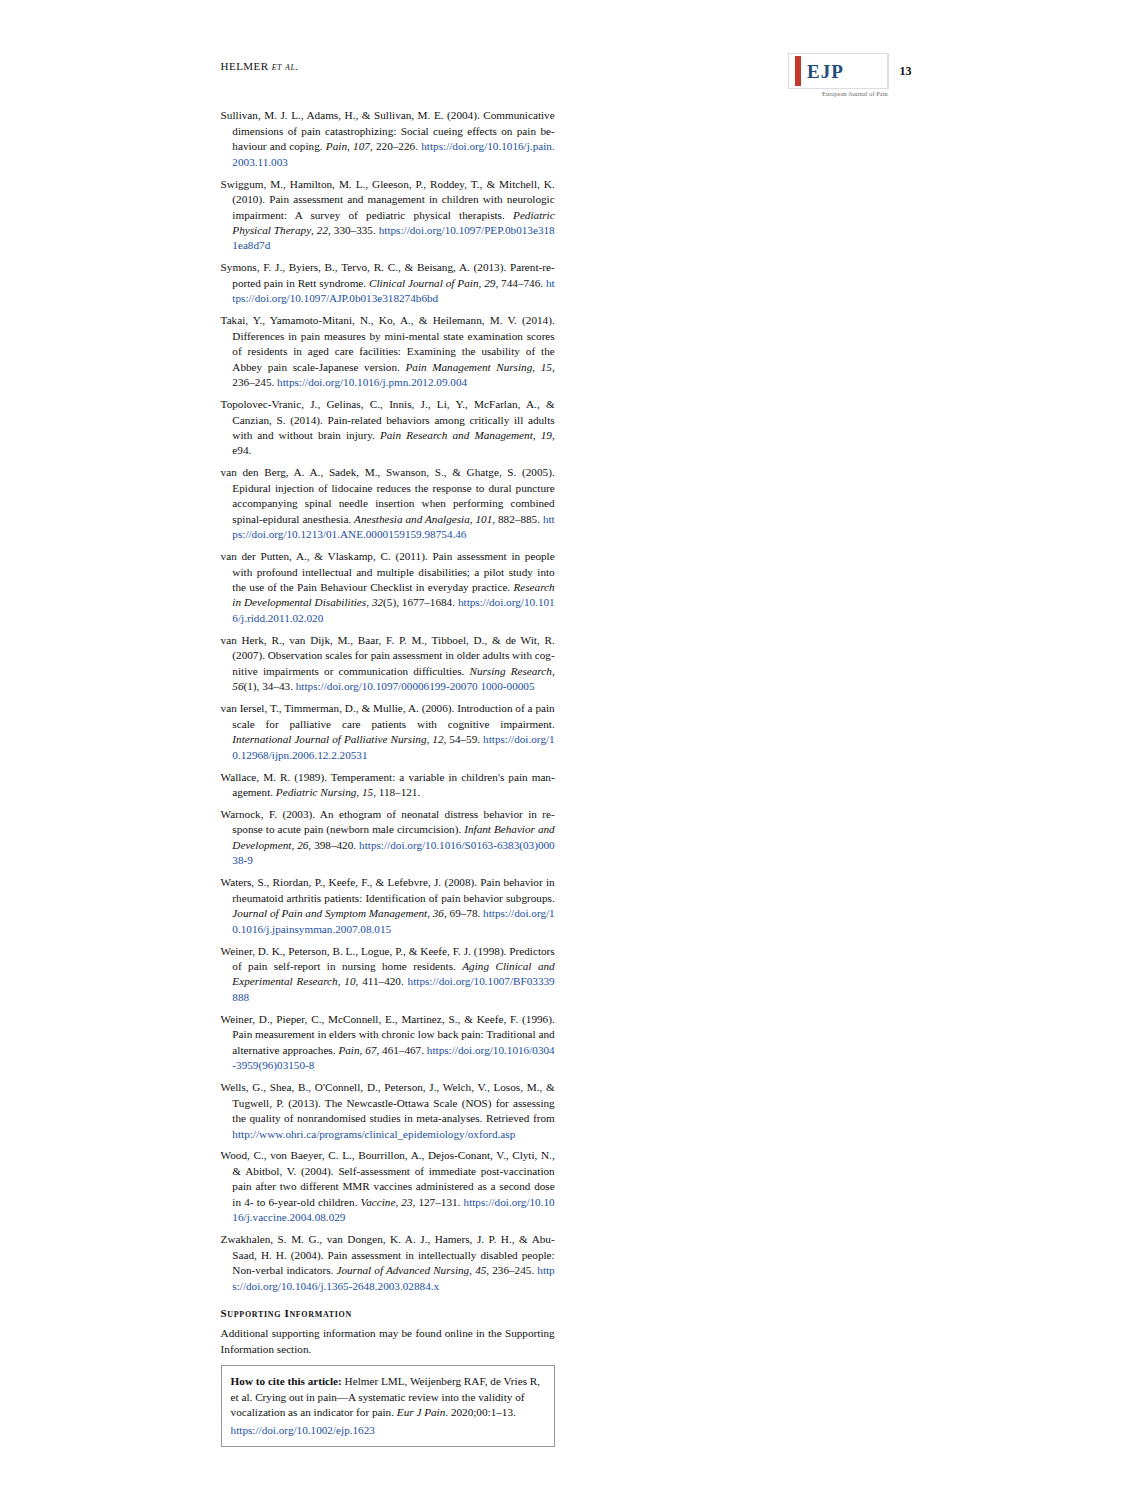HELMER et al.
EJP
13
European Journal of Pain
Sullivan, M. J. L., Adams, H., & Sullivan, M. E. (2004). Communicative dimensions of pain catastrophizing: Social cueing effects on pain behaviour and coping. Pain, 107, 220–226. https://doi.org/10.1016/j.pain.2003.11.003
Swiggum, M., Hamilton, M. L., Gleeson, P., Roddey, T., & Mitchell, K. (2010). Pain assessment and management in children with neurologic impairment: A survey of pediatric physical therapists. Pediatric Physical Therapy, 22, 330–335. https://doi.org/10.1097/PEP.0b013e3181ea8d7d
Symons, F. J., Byiers, B., Tervo, R. C., & Beisang, A. (2013). Parent-reported pain in Rett syndrome. Clinical Journal of Pain, 29, 744–746. https://doi.org/10.1097/AJP.0b013e318274b6bd
Takai, Y., Yamamoto-Mitani, N., Ko, A., & Heilemann, M. V. (2014). Differences in pain measures by mini-mental state examination scores of residents in aged care facilities: Examining the usability of the Abbey pain scale-Japanese version. Pain Management Nursing, 15, 236–245. https://doi.org/10.1016/j.pmn.2012.09.004
Topolovec-Vranic, J., Gelinas, C., Innis, J., Li, Y., McFarlan, A., & Canzian, S. (2014). Pain-related behaviors among critically ill adults with and without brain injury. Pain Research and Management, 19, e94.
van den Berg, A. A., Sadek, M., Swanson, S., & Ghatge, S. (2005). Epidural injection of lidocaine reduces the response to dural puncture accompanying spinal needle insertion when performing combined spinal-epidural anesthesia. Anesthesia and Analgesia, 101, 882–885. https://doi.org/10.1213/01.ANE.0000159159.98754.46
van der Putten, A., & Vlaskamp, C. (2011). Pain assessment in people with profound intellectual and multiple disabilities; a pilot study into the use of the Pain Behaviour Checklist in everyday practice. Research in Developmental Disabilities, 32(5), 1677–1684. https://doi.org/10.1016/j.ridd.2011.02.020
van Herk, R., van Dijk, M., Baar, F. P. M., Tibboel, D., & de Wit, R. (2007). Observation scales for pain assessment in older adults with cognitive impairments or communication difficulties. Nursing Research, 56(1), 34–43. https://doi.org/10.1097/00006199-20070 1000-00005
van Iersel, T., Timmerman, D., & Mullie, A. (2006). Introduction of a pain scale for palliative care patients with cognitive impairment. International Journal of Palliative Nursing, 12, 54–59. https://doi.org/10.12968/ijpn.2006.12.2.20531
Wallace, M. R. (1989). Temperament: a variable in children's pain management. Pediatric Nursing, 15, 118–121.
Warnock, F. (2003). An ethogram of neonatal distress behavior in response to acute pain (newborn male circumcision). Infant Behavior and Development, 26, 398–420. https://doi.org/10.1016/S0163-6383(03)00038-9
Waters, S., Riordan, P., Keefe, F., & Lefebvre, J. (2008). Pain behavior in rheumatoid arthritis patients: Identification of pain behavior subgroups. Journal of Pain and Symptom Management, 36, 69–78. https://doi.org/10.1016/j.jpainsymman.2007.08.015
Weiner, D. K., Peterson, B. L., Logue, P., & Keefe, F. J. (1998). Predictors of pain self-report in nursing home residents. Aging Clinical and Experimental Research, 10, 411–420. https://doi.org/10.1007/BF03339888
Weiner, D., Pieper, C., McConnell, E., Martinez, S., & Keefe, F. (1996). Pain measurement in elders with chronic low back pain: Traditional and alternative approaches. Pain, 67, 461–467. https://doi.org/10.1016/0304-3959(96)03150-8
Wells, G., Shea, B., O'Connell, D., Peterson, J., Welch, V., Losos, M., & Tugwell, P. (2013). The Newcastle-Ottawa Scale (NOS) for assessing the quality of nonrandomised studies in meta-analyses. Retrieved from http://www.ohri.ca/programs/clinical_epidemiology/oxford.asp
Wood, C., von Baeyer, C. L., Bourrillon, A., Dejos-Conant, V., Clyti, N., & Abitbol, V. (2004). Self-assessment of immediate post-vaccination pain after two different MMR vaccines administered as a second dose in 4- to 6-year-old children. Vaccine, 23, 127–131. https://doi.org/10.1016/j.vaccine.2004.08.029
Zwakhalen, S. M. G., van Dongen, K. A. J., Hamers, J. P. H., & Abu-Saad, H. H. (2004). Pain assessment in intellectually disabled people: Non-verbal indicators. Journal of Advanced Nursing, 45, 236–245. https://doi.org/10.1046/j.1365-2648.2003.02884.x
Supporting Information
Additional supporting information may be found online in the Supporting Information section.
How to cite this article: Helmer LML, Weijenberg RAF, de Vries R, et al. Crying out in pain—A systematic review into the validity of vocalization as an indicator for pain. Eur J Pain. 2020;00:1–13. https://doi.org/10.1002/ejp.1623